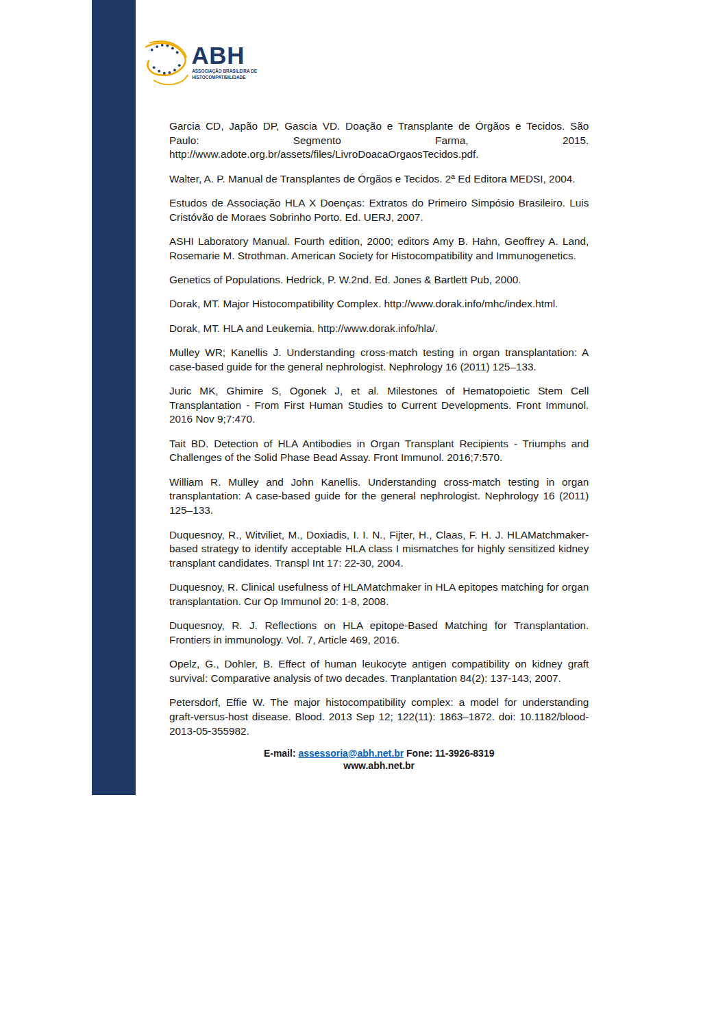ABH ASSOCIAÇÃO BRASILEIRA DE HISTOCOMPATIBILIDADE
Garcia CD, Japão DP, Gascia VD. Doação e Transplante de Órgãos e Tecidos. São Paulo: Segmento Farma, 2015. http://www.adote.org.br/assets/files/LivroDoacaOrgaosTecidos.pdf.
Walter, A. P. Manual de Transplantes de Órgãos e Tecidos. 2ª Ed Editora MEDSI, 2004.
Estudos de Associação HLA X Doenças: Extratos do Primeiro Simpósio Brasileiro. Luis Cristóvão de Moraes Sobrinho Porto. Ed. UERJ, 2007.
ASHI Laboratory Manual. Fourth edition, 2000; editors Amy B. Hahn, Geoffrey A. Land, Rosemarie M. Strothman. American Society for Histocompatibility and Immunogenetics.
Genetics of Populations. Hedrick, P. W.2nd. Ed. Jones & Bartlett Pub, 2000.
Dorak, MT. Major Histocompatibility Complex. http://www.dorak.info/mhc/index.html.
Dorak, MT. HLA and Leukemia. http://www.dorak.info/hla/.
Mulley WR; Kanellis J. Understanding cross-match testing in organ transplantation: A case-based guide for the general nephrologist. Nephrology 16 (2011) 125–133.
Juric MK, Ghimire S, Ogonek J, et al. Milestones of Hematopoietic Stem Cell Transplantation - From First Human Studies to Current Developments. Front Immunol. 2016 Nov 9;7:470.
Tait BD. Detection of HLA Antibodies in Organ Transplant Recipients - Triumphs and Challenges of the Solid Phase Bead Assay. Front Immunol. 2016;7:570.
William R. Mulley and John Kanellis. Understanding cross-match testing in organ transplantation: A case-based guide for the general nephrologist. Nephrology 16 (2011) 125–133.
Duquesnoy, R., Witviliet, M., Doxiadis, I. I. N., Fijter, H., Claas, F. H. J. HLAMatchmaker-based strategy to identify acceptable HLA class I mismatches for highly sensitized kidney transplant candidates. Transpl Int 17: 22-30, 2004.
Duquesnoy, R. Clinical usefulness of HLAMatchmaker in HLA epitopes matching for organ transplantation. Cur Op Immunol 20: 1-8, 2008.
Duquesnoy, R. J. Reflections on HLA epitope-Based Matching for Transplantation. Frontiers in immunology. Vol. 7, Article 469, 2016.
Opelz, G., Dohler, B. Effect of human leukocyte antigen compatibility on kidney graft survival: Comparative analysis of two decades. Tranplantation 84(2): 137-143, 2007.
Petersdorf, Effie W. The major histocompatibility complex: a model for understanding graft-versus-host disease. Blood. 2013 Sep 12; 122(11): 1863–1872. doi: 10.1182/blood-2013-05-355982.
E-mail: assessoria@abh.net.br Fone: 11-3926-8319
www.abh.net.br